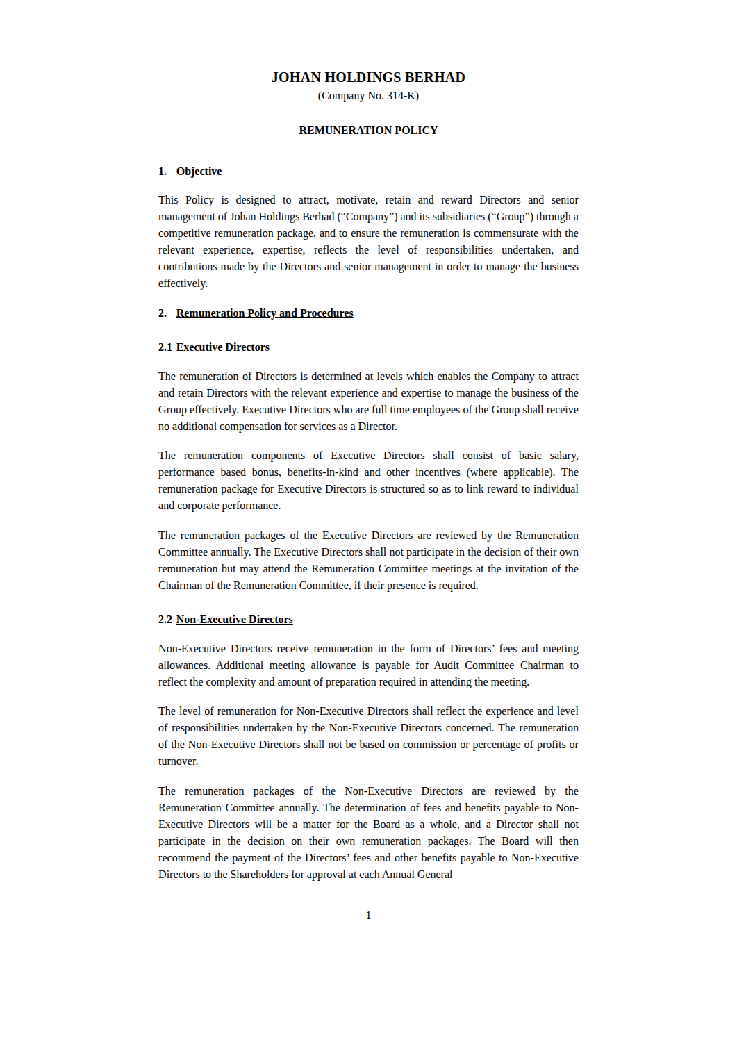JOHAN HOLDINGS BERHAD
(Company No. 314-K)
REMUNERATION POLICY
1. Objective
This Policy is designed to attract, motivate, retain and reward Directors and senior management of Johan Holdings Berhad (“Company”) and its subsidiaries (“Group”) through a competitive remuneration package, and to ensure the remuneration is commensurate with the relevant experience, expertise, reflects the level of responsibilities undertaken, and contributions made by the Directors and senior management in order to manage the business effectively.
2. Remuneration Policy and Procedures
2.1 Executive Directors
The remuneration of Directors is determined at levels which enables the Company to attract and retain Directors with the relevant experience and expertise to manage the business of the Group effectively. Executive Directors who are full time employees of the Group shall receive no additional compensation for services as a Director.
The remuneration components of Executive Directors shall consist of basic salary, performance based bonus, benefits-in-kind and other incentives (where applicable). The remuneration package for Executive Directors is structured so as to link reward to individual and corporate performance.
The remuneration packages of the Executive Directors are reviewed by the Remuneration Committee annually. The Executive Directors shall not participate in the decision of their own remuneration but may attend the Remuneration Committee meetings at the invitation of the Chairman of the Remuneration Committee, if their presence is required.
2.2 Non-Executive Directors
Non-Executive Directors receive remuneration in the form of Directors’ fees and meeting allowances. Additional meeting allowance is payable for Audit Committee Chairman to reflect the complexity and amount of preparation required in attending the meeting.
The level of remuneration for Non-Executive Directors shall reflect the experience and level of responsibilities undertaken by the Non-Executive Directors concerned. The remuneration of the Non-Executive Directors shall not be based on commission or percentage of profits or turnover.
The remuneration packages of the Non-Executive Directors are reviewed by the Remuneration Committee annually. The determination of fees and benefits payable to Non-Executive Directors will be a matter for the Board as a whole, and a Director shall not participate in the decision on their own remuneration packages. The Board will then recommend the payment of the Directors’ fees and other benefits payable to Non-Executive Directors to the Shareholders for approval at each Annual General
1